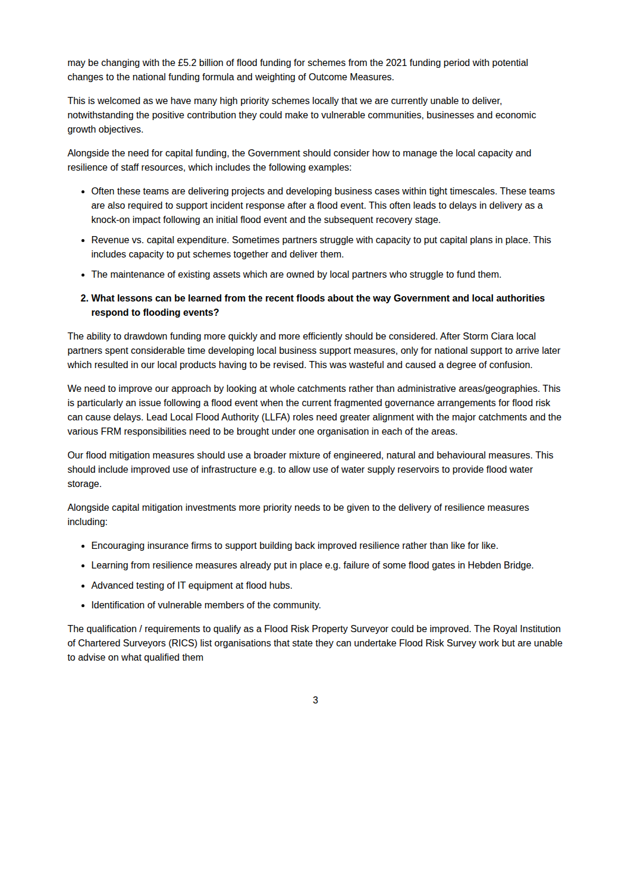may be changing with the £5.2 billion of flood funding for schemes from the 2021 funding period with potential changes to the national funding formula and weighting of Outcome Measures.
This is welcomed as we have many high priority schemes locally that we are currently unable to deliver, notwithstanding the positive contribution they could make to vulnerable communities, businesses and economic growth objectives.
Alongside the need for capital funding, the Government should consider how to manage the local capacity and resilience of staff resources, which includes the following examples:
Often these teams are delivering projects and developing business cases within tight timescales. These teams are also required to support incident response after a flood event. This often leads to delays in delivery as a knock-on impact following an initial flood event and the subsequent recovery stage.
Revenue vs. capital expenditure. Sometimes partners struggle with capacity to put capital plans in place. This includes capacity to put schemes together and deliver them.
The maintenance of existing assets which are owned by local partners who struggle to fund them.
What lessons can be learned from the recent floods about the way Government and local authorities respond to flooding events?
The ability to drawdown funding more quickly and more efficiently should be considered. After Storm Ciara local partners spent considerable time developing local business support measures, only for national support to arrive later which resulted in our local products having to be revised. This was wasteful and caused a degree of confusion.
We need to improve our approach by looking at whole catchments rather than administrative areas/geographies. This is particularly an issue following a flood event when the current fragmented governance arrangements for flood risk can cause delays. Lead Local Flood Authority (LLFA) roles need greater alignment with the major catchments and the various FRM responsibilities need to be brought under one organisation in each of the areas.
Our flood mitigation measures should use a broader mixture of engineered, natural and behavioural measures. This should include improved use of infrastructure e.g. to allow use of water supply reservoirs to provide flood water storage.
Alongside capital mitigation investments more priority needs to be given to the delivery of resilience measures including:
Encouraging insurance firms to support building back improved resilience rather than like for like.
Learning from resilience measures already put in place e.g. failure of some flood gates in Hebden Bridge.
Advanced testing of IT equipment at flood hubs.
Identification of vulnerable members of the community.
The qualification / requirements to qualify as a Flood Risk Property Surveyor could be improved. The Royal Institution of Chartered Surveyors (RICS) list organisations that state they can undertake Flood Risk Survey work but are unable to advise on what qualified them
3